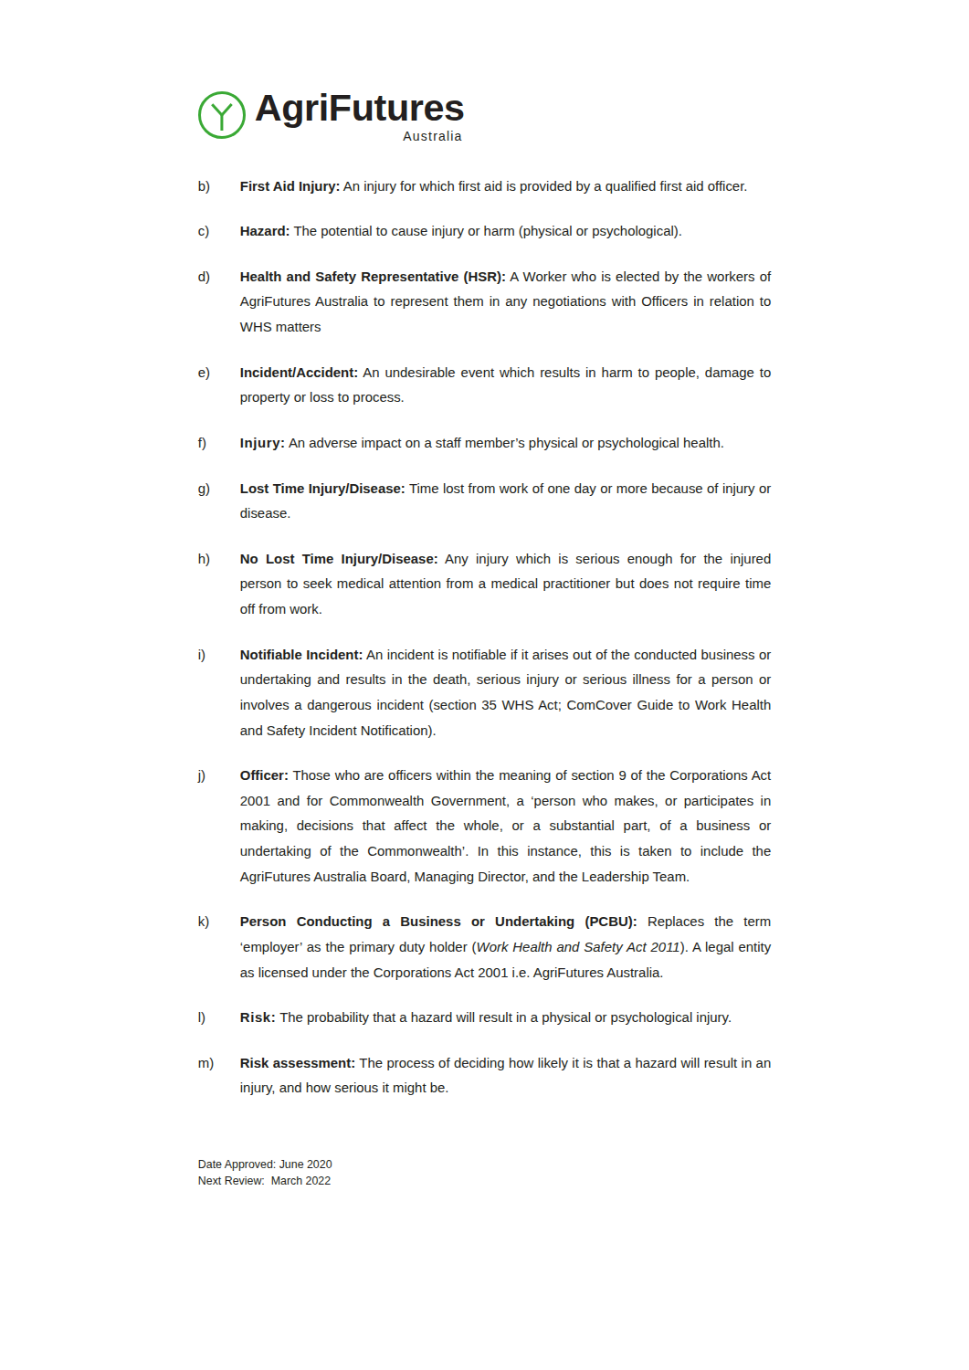AgriFutures Australia
b) First Aid Injury: An injury for which first aid is provided by a qualified first aid officer.
c) Hazard: The potential to cause injury or harm (physical or psychological).
d) Health and Safety Representative (HSR): A Worker who is elected by the workers of AgriFutures Australia to represent them in any negotiations with Officers in relation to WHS matters
e) Incident/Accident: An undesirable event which results in harm to people, damage to property or loss to process.
f) Injury: An adverse impact on a staff member’s physical or psychological health.
g) Lost Time Injury/Disease: Time lost from work of one day or more because of injury or disease.
h) No Lost Time Injury/Disease: Any injury which is serious enough for the injured person to seek medical attention from a medical practitioner but does not require time off from work.
i) Notifiable Incident: An incident is notifiable if it arises out of the conducted business or undertaking and results in the death, serious injury or serious illness for a person or involves a dangerous incident (section 35 WHS Act; ComCover Guide to Work Health and Safety Incident Notification).
j) Officer: Those who are officers within the meaning of section 9 of the Corporations Act 2001 and for Commonwealth Government, a ‘person who makes, or participates in making, decisions that affect the whole, or a substantial part, of a business or undertaking of the Commonwealth’. In this instance, this is taken to include the AgriFutures Australia Board, Managing Director, and the Leadership Team.
k) Person Conducting a Business or Undertaking (PCBU): Replaces the term ‘employer’ as the primary duty holder (Work Health and Safety Act 2011). A legal entity as licensed under the Corporations Act 2001 i.e. AgriFutures Australia.
l) Risk: The probability that a hazard will result in a physical or psychological injury.
m) Risk assessment: The process of deciding how likely it is that a hazard will result in an injury, and how serious it might be.
Date Approved: June 2020
Next Review: March 2022